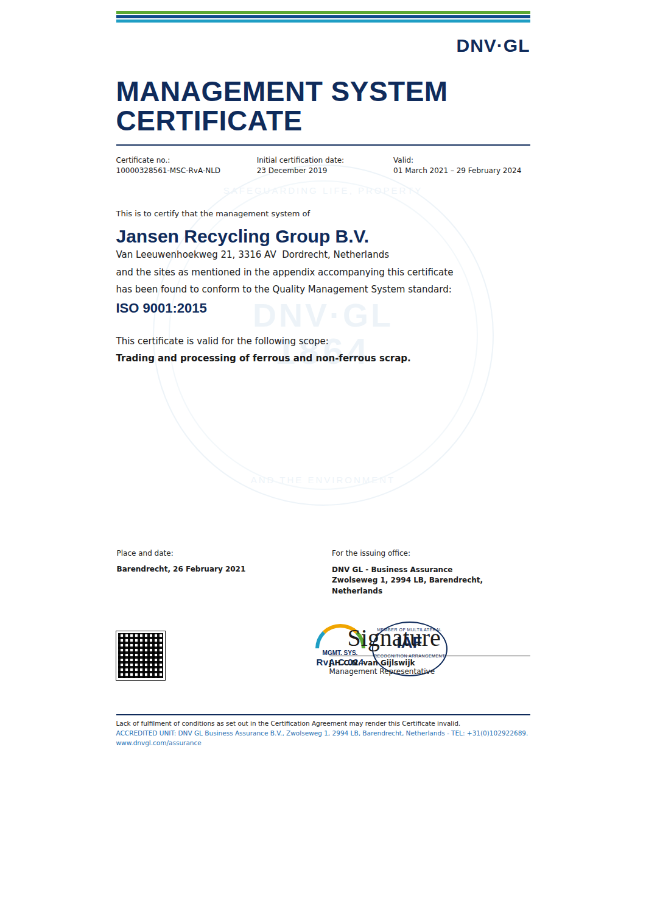DNV·GL
Management System
Certificate
| Certificate no.: 10000328561-MSC-RvA-NLD | Initial certification date: 23 December 2019 | Valid: 01 March 2021 – 29 February 2024 |
SAFEGUARDING LIFE, PROPERTY
DNV·GL
1864
AND THE ENVIRONMENT
This is to certify that the management system of
Jansen Recycling Group B.V.
Van Leeuwenhoekweg 21, 3316 AV Dordrecht, Netherlands
and the sites as mentioned in the appendix accompanying this certificate
has been found to conform to the Quality Management System standard:
ISO 9001:2015
This certificate is valid for the following scope:
Trading and processing of ferrous and non-ferrous scrap.
| Place and date: Barendrecht, 26 February 2021 | For the issuing office: DNV GL - Business Assurance Zwolseweg 1, 2994 LB, Barendrecht, Netherlands |
MGMT. SYS.
RvA C 024
Member of Multilateral
IAF
Recognition Arrangement
Signature
J.H.C.N. van Gijlswijk
Management Representative
Lack of fulfilment of conditions as set out in the Certification Agreement may render this Certificate invalid.
ACCREDITED UNIT: DNV GL Business Assurance B.V., Zwolseweg 1, 2994 LB, Barendrecht, Netherlands - TEL: +31(0)102922689. www.dnvgl.com/assurance